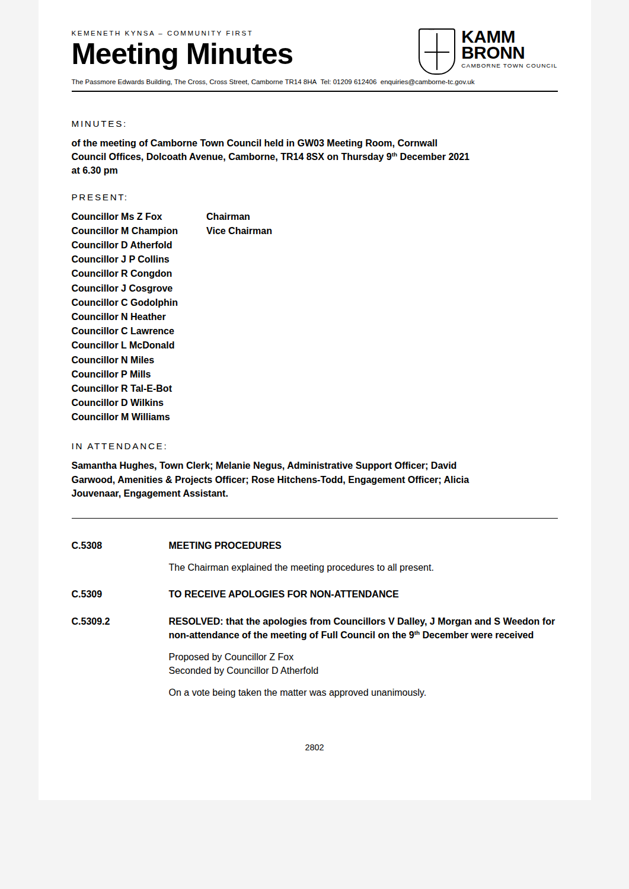Kemeneth Kynsa – Community First
Meeting Minutes
🦄
KAMM BRONN CAMBORNE TOWN COUNCIL
The Passmore Edwards Building, The Cross, Cross Street, Camborne TR14 8HA Tel: 01209 612406 enquiries@camborne-tc.gov.uk
Minutes:
of the meeting of Camborne Town Council held in GW03 Meeting Room, Cornwall Council Offices, Dolcoath Avenue, Camborne, TR14 8SX on Thursday 9th December 2021 at 6.30 pm
Present:
| Councillor Ms Z Fox | Chairman |
| Councillor M Champion | Vice Chairman |
| Councillor D Atherfold | |
| Councillor J P Collins | |
| Councillor R Congdon | |
| Councillor J Cosgrove | |
| Councillor C Godolphin | |
| Councillor N Heather | |
| Councillor C Lawrence | |
| Councillor L McDonald | |
| Councillor N Miles | |
| Councillor P Mills | |
| Councillor R Tal-E-Bot | |
| Councillor D Wilkins | |
| Councillor M Williams | |
In attendance:
Samantha Hughes, Town Clerk; Melanie Negus, Administrative Support Officer; David Garwood, Amenities & Projects Officer; Rose Hitchens-Todd, Engagement Officer; Alicia Jouvenaar, Engagement Assistant.
C.5308
Meeting Procedures
The Chairman explained the meeting procedures to all present.
C.5309
To receive apologies for non-attendance
C.5309.2
RESOLVED: that the apologies from Councillors V Dalley, J Morgan and S Weedon for non-attendance of the meeting of Full Council on the 9th December were received
Proposed by Councillor Z Fox
Seconded by Councillor D Atherfold
On a vote being taken the matter was approved unanimously.
2802